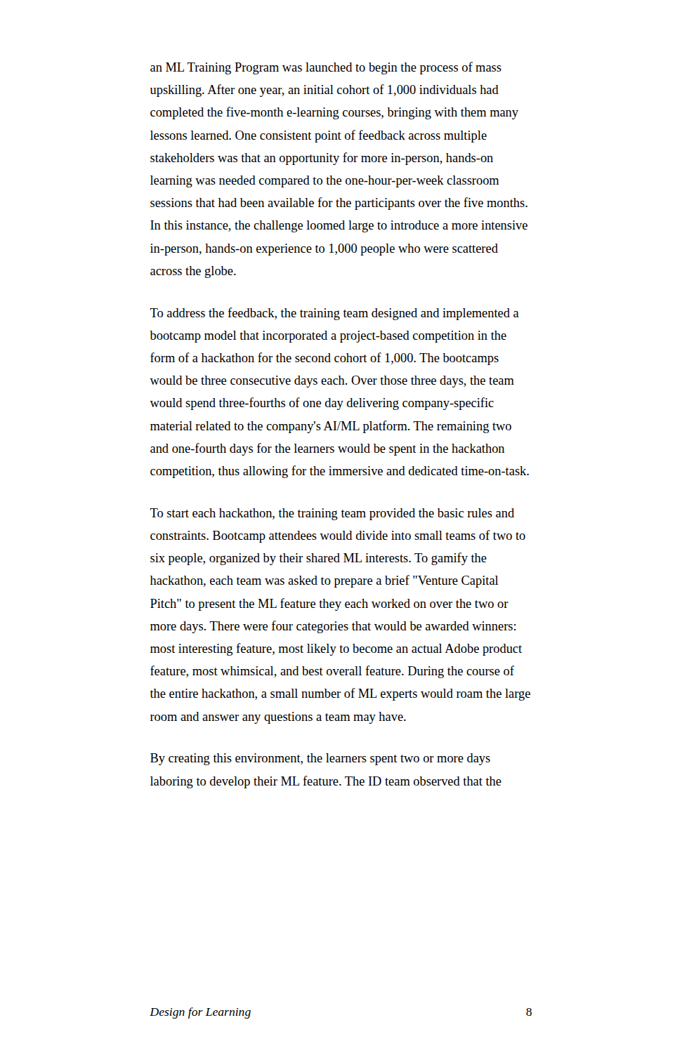an ML Training Program was launched to begin the process of mass upskilling. After one year, an initial cohort of 1,000 individuals had completed the five-month e-learning courses, bringing with them many lessons learned. One consistent point of feedback across multiple stakeholders was that an opportunity for more in-person, hands-on learning was needed compared to the one-hour-per-week classroom sessions that had been available for the participants over the five months. In this instance, the challenge loomed large to introduce a more intensive in-person, hands-on experience to 1,000 people who were scattered across the globe.
To address the feedback, the training team designed and implemented a bootcamp model that incorporated a project-based competition in the form of a hackathon for the second cohort of 1,000. The bootcamps would be three consecutive days each. Over those three days, the team would spend three-fourths of one day delivering company-specific material related to the company's AI/ML platform. The remaining two and one-fourth days for the learners would be spent in the hackathon competition, thus allowing for the immersive and dedicated time-on-task.
To start each hackathon, the training team provided the basic rules and constraints. Bootcamp attendees would divide into small teams of two to six people, organized by their shared ML interests. To gamify the hackathon, each team was asked to prepare a brief "Venture Capital Pitch" to present the ML feature they each worked on over the two or more days. There were four categories that would be awarded winners: most interesting feature, most likely to become an actual Adobe product feature, most whimsical, and best overall feature. During the course of the entire hackathon, a small number of ML experts would roam the large room and answer any questions a team may have.
By creating this environment, the learners spent two or more days laboring to develop their ML feature. The ID team observed that the
Design for Learning 8